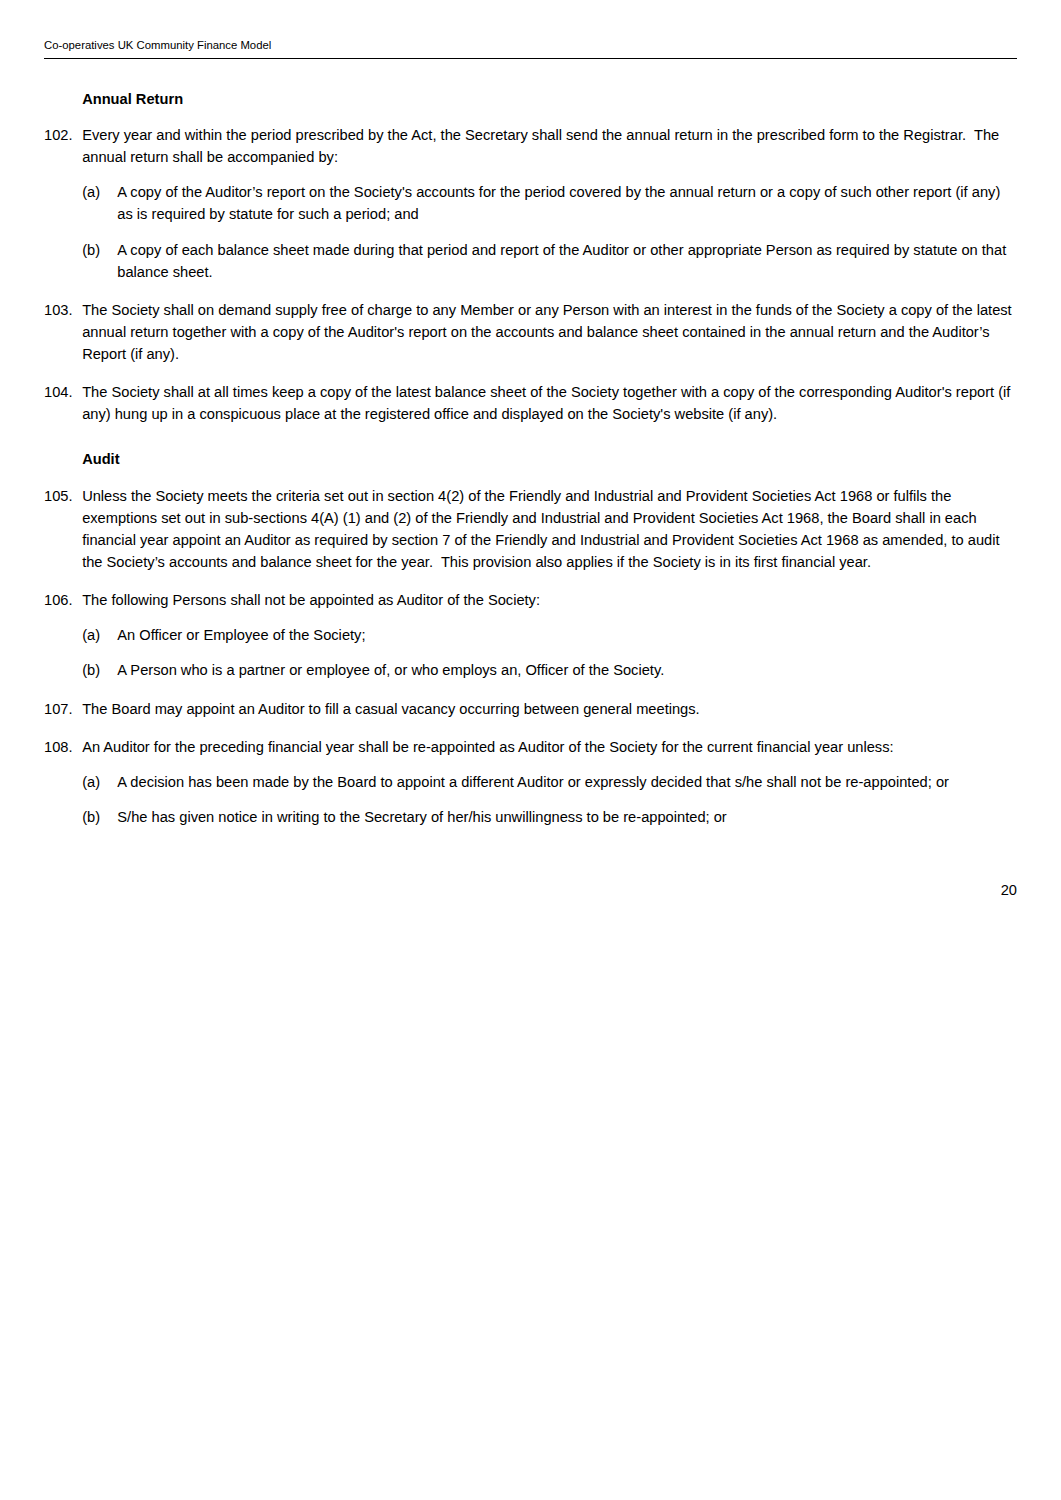Co-operatives UK Community Finance Model
Annual Return
102. Every year and within the period prescribed by the Act, the Secretary shall send the annual return in the prescribed form to the Registrar. The annual return shall be accompanied by:
(a) A copy of the Auditor’s report on the Society's accounts for the period covered by the annual return or a copy of such other report (if any) as is required by statute for such a period; and
(b) A copy of each balance sheet made during that period and report of the Auditor or other appropriate Person as required by statute on that balance sheet.
103. The Society shall on demand supply free of charge to any Member or any Person with an interest in the funds of the Society a copy of the latest annual return together with a copy of the Auditor's report on the accounts and balance sheet contained in the annual return and the Auditor’s Report (if any).
104. The Society shall at all times keep a copy of the latest balance sheet of the Society together with a copy of the corresponding Auditor's report (if any) hung up in a conspicuous place at the registered office and displayed on the Society's website (if any).
Audit
105. Unless the Society meets the criteria set out in section 4(2) of the Friendly and Industrial and Provident Societies Act 1968 or fulfils the exemptions set out in sub-sections 4(A) (1) and (2) of the Friendly and Industrial and Provident Societies Act 1968, the Board shall in each financial year appoint an Auditor as required by section 7 of the Friendly and Industrial and Provident Societies Act 1968 as amended, to audit the Society’s accounts and balance sheet for the year. This provision also applies if the Society is in its first financial year.
106. The following Persons shall not be appointed as Auditor of the Society:
(a) An Officer or Employee of the Society;
(b) A Person who is a partner or employee of, or who employs an, Officer of the Society.
107. The Board may appoint an Auditor to fill a casual vacancy occurring between general meetings.
108. An Auditor for the preceding financial year shall be re-appointed as Auditor of the Society for the current financial year unless:
(a) A decision has been made by the Board to appoint a different Auditor or expressly decided that s/he shall not be re-appointed; or
(b) S/he has given notice in writing to the Secretary of her/his unwillingness to be re-appointed; or
20